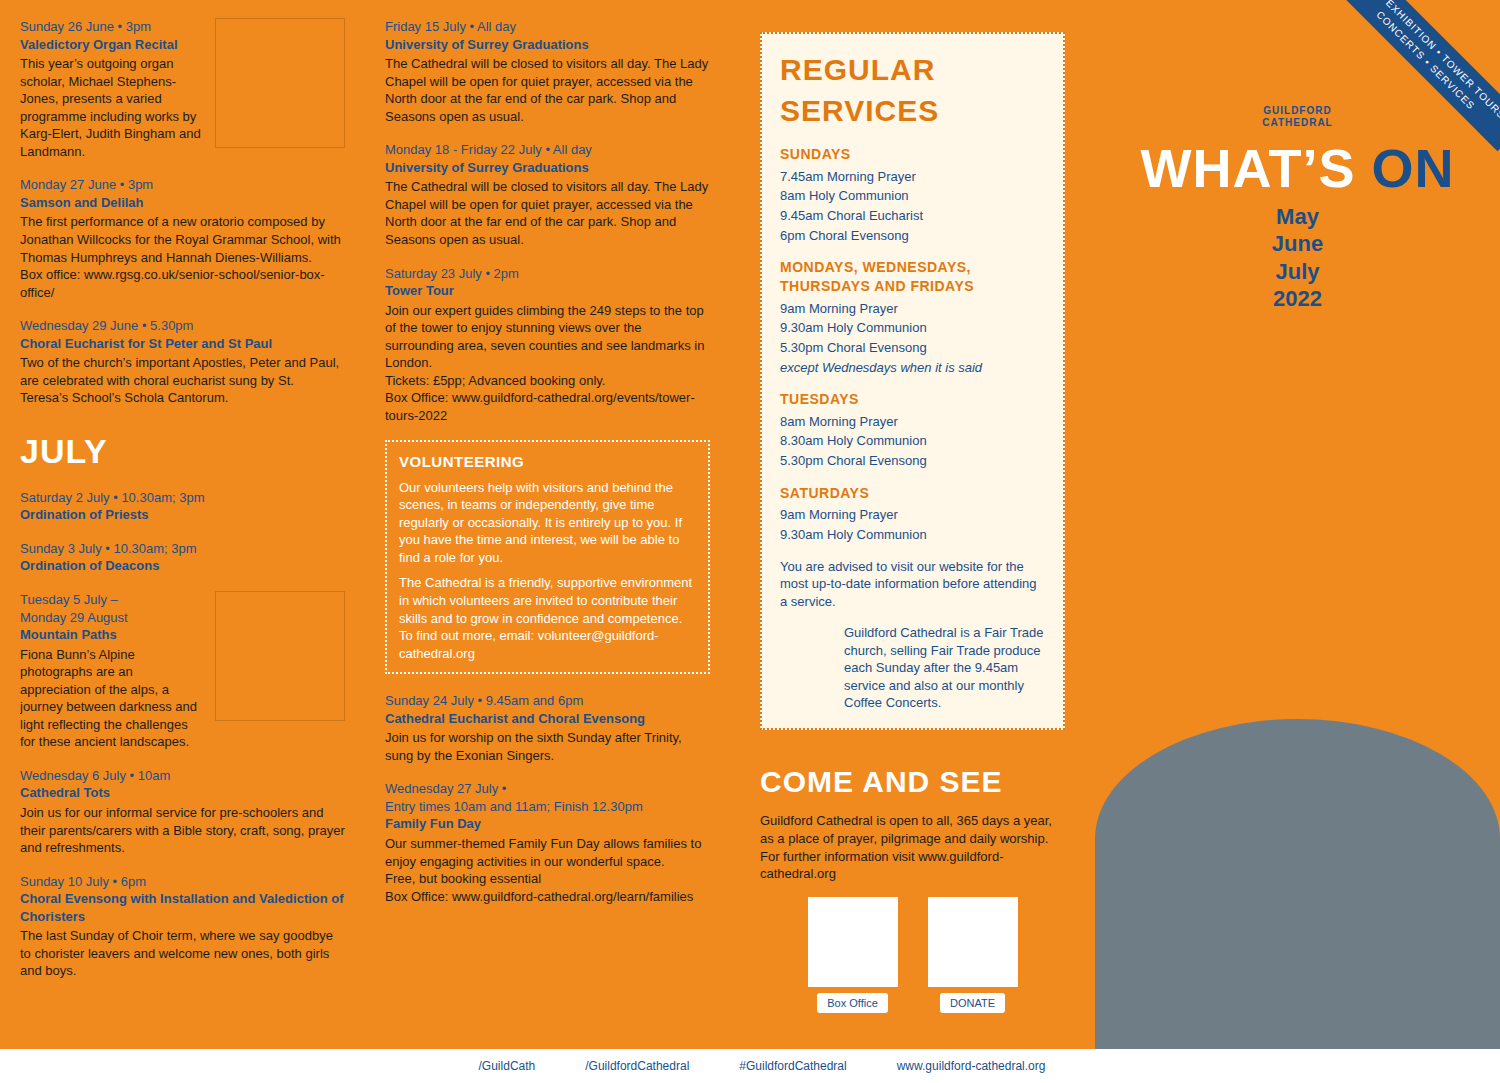Sunday 26 June • 3pm
Valedictory Organ Recital
This year’s outgoing organ scholar, Michael Stephens-Jones, presents a varied programme including works by Karg-Elert, Judith Bingham and Landmann.
Monday 27 June • 3pm
Samson and Delilah
The first performance of a new oratorio composed by Jonathan Willcocks for the Royal Grammar School, with Thomas Humphreys and Hannah Dienes-Williams.
Box office: www.rgsg.co.uk/senior-school/senior-box-office/
Wednesday 29 June • 5.30pm
Choral Eucharist for St Peter and St Paul
Two of the church’s important Apostles, Peter and Paul, are celebrated with choral eucharist sung by St. Teresa’s School’s Schola Cantorum.
JULY
Saturday 2 July • 10.30am; 3pm
Ordination of Priests
Sunday 3 July • 10.30am; 3pm
Ordination of Deacons
Tuesday 5 July –
Monday 29 August
Mountain Paths
Fiona Bunn’s Alpine photographs are an appreciation of the alps, a journey between darkness and light reflecting the challenges for these ancient landscapes.
Wednesday 6 July • 10am
Cathedral Tots
Join us for our informal service for pre-schoolers and their parents/carers with a Bible story, craft, song, prayer and refreshments.
Sunday 10 July • 6pm
Choral Evensong with Installation and Valediction of Choristers
The last Sunday of Choir term, where we say goodbye to chorister leavers and welcome new ones, both girls and boys.
Friday 15 July • All day
University of Surrey Graduations
The Cathedral will be closed to visitors all day. The Lady Chapel will be open for quiet prayer, accessed via the North door at the far end of the car park. Shop and Seasons open as usual.
Monday 18 - Friday 22 July • All day
University of Surrey Graduations
The Cathedral will be closed to visitors all day. The Lady Chapel will be open for quiet prayer, accessed via the North door at the far end of the car park. Shop and Seasons open as usual.
Saturday 23 July • 2pm
Tower Tour
Join our expert guides climbing the 249 steps to the top of the tower to enjoy stunning views over the surrounding area, seven counties and see landmarks in London.
Tickets: £5pp; Advanced booking only.
Box Office: www.guildford-cathedral.org/events/tower-tours-2022
Volunteering
Our volunteers help with visitors and behind the scenes, in teams or independently, give time regularly or occasionally. It is entirely up to you. If you have the time and interest, we will be able to find a role for you.
The Cathedral is a friendly, supportive environment in which volunteers are invited to contribute their skills and to grow in confidence and competence. To find out more, email: volunteer@guildford-cathedral.org
Sunday 24 July • 9.45am and 6pm
Cathedral Eucharist and Choral Evensong
Join us for worship on the sixth Sunday after Trinity, sung by the Exonian Singers.
Wednesday 27 July •
Entry times 10am and 11am; Finish 12.30pm
Family Fun Day
Our summer-themed Family Fun Day allows families to enjoy engaging activities in our wonderful space.
Free, but booking essential
Box Office: www.guildford-cathedral.org/learn/families
REGULAR SERVICES
SUNDAYS
7.45am Morning Prayer
8am Holy Communion
9.45am Choral Eucharist
6pm Choral Evensong
MONDAYS, WEDNESDAYS,
THURSDAYS AND FRIDAYS
9am Morning Prayer
9.30am Holy Communion
5.30pm Choral Evensong
except Wednesdays when it is said
TUESDAYS
8am Morning Prayer
8.30am Holy Communion
5.30pm Choral Evensong
SATURDAYS
9am Morning Prayer
9.30am Holy Communion
You are advised to visit our website for the most up-to-date information before attending a service.
Guildford Cathedral is a Fair Trade church, selling Fair Trade produce each Sunday after the 9.45am service and also at our monthly Coffee Concerts.
COME AND SEE
Guildford Cathedral is open to all, 365 days a year, as a place of prayer, pilgrimage and daily worship. For further information visit www.guildford-cathedral.org
Box Office
DONATE
Art Exhibition • Tower Tours
Concerts • Services
Guildford
Cathedral
WHAT’S ON
May
June
July
2022
/GuildCath /GuildfordCathedral #GuildfordCathedral www.guildford-cathedral.org